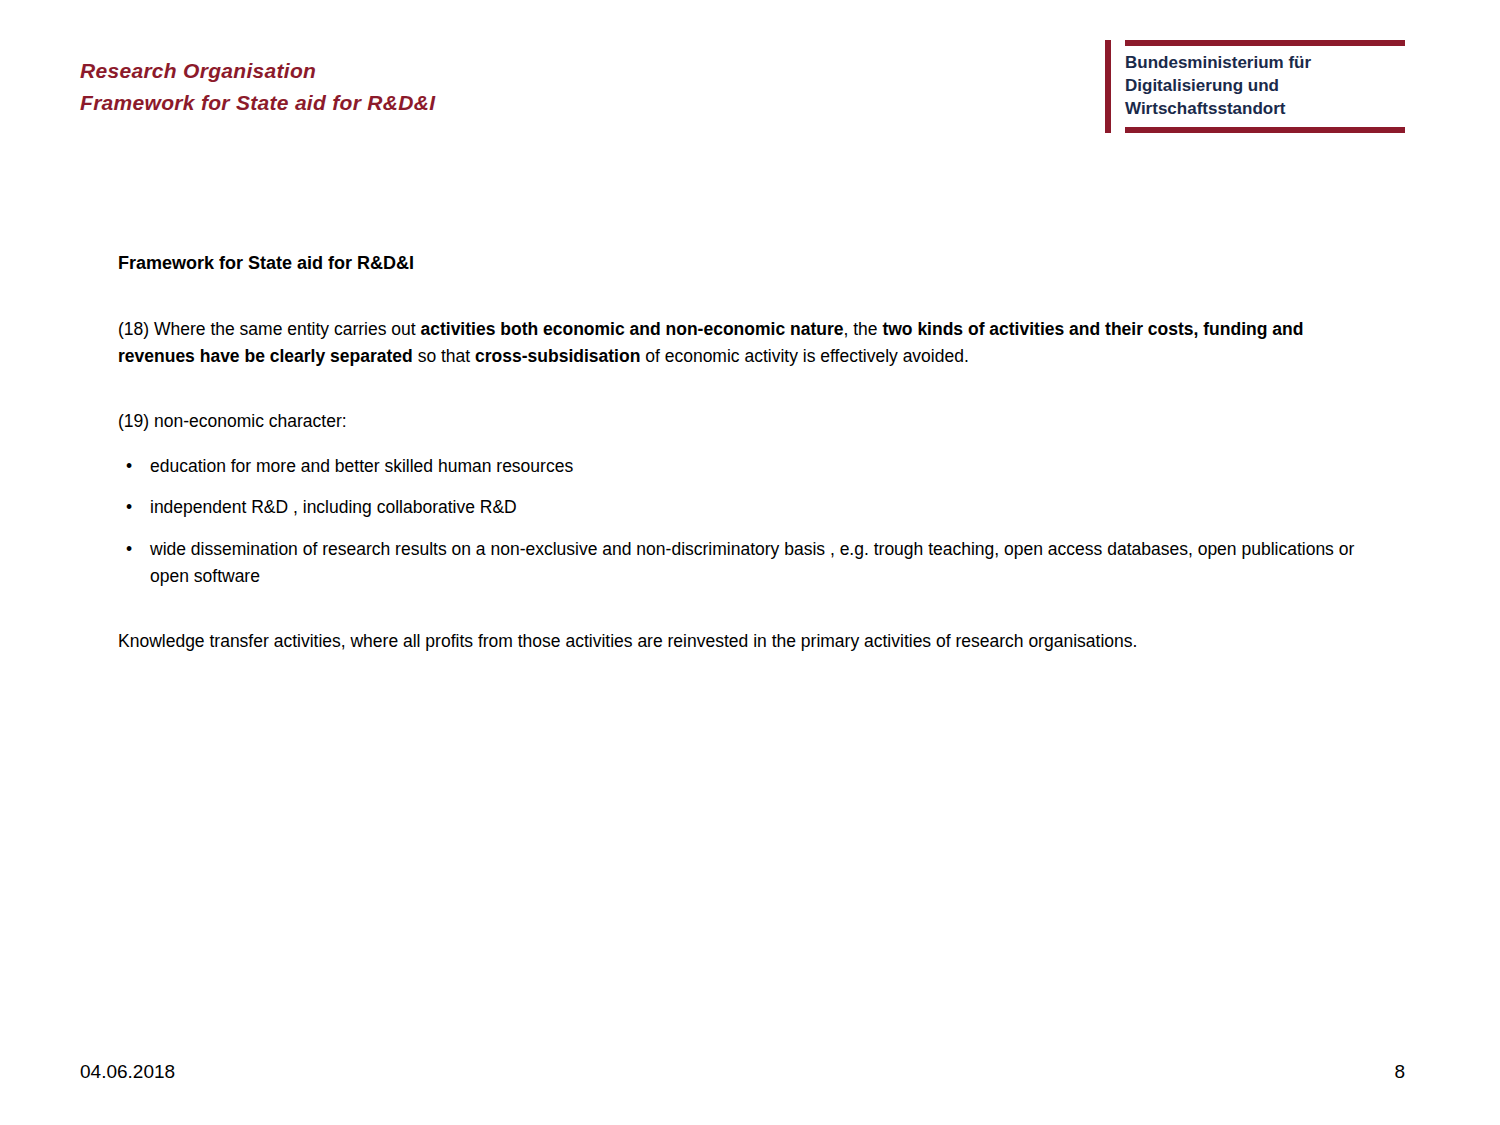Research Organisation
Framework for State aid for R&D&I
Bundesministerium für
Digitalisierung und
Wirtschaftsstandort
Framework for State aid for R&D&I
(18) Where the same entity carries out activities both economic and non-economic nature, the two kinds of activities and their costs, funding and revenues have be clearly separated so that cross-subsidisation of economic activity is effectively avoided.
(19) non-economic character:
education for more and better skilled human resources
independent R&D , including collaborative R&D
wide dissemination of research results on a non-exclusive and non-discriminatory basis , e.g. trough teaching, open access databases, open publications or open software
Knowledge transfer activities, where all profits from those activities are reinvested in the primary activities of research organisations.
04.06.2018
8